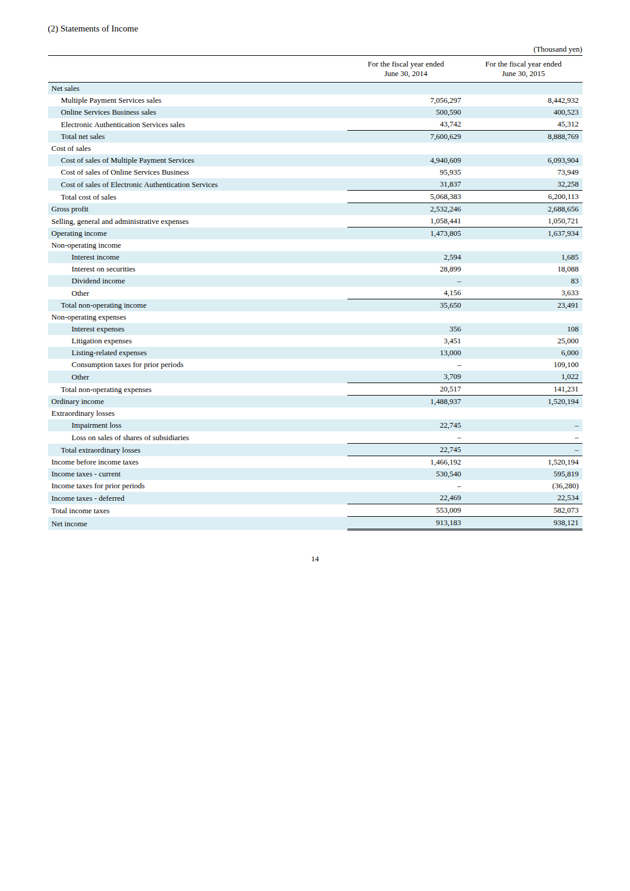(2) Statements of Income
(Thousand yen)
| | For the fiscal year ended June 30, 2014 | For the fiscal year ended June 30, 2015 |
| --- | --- | --- |
| Net sales | | |
| Multiple Payment Services sales | 7,056,297 | 8,442,932 |
| Online Services Business sales | 500,590 | 400,523 |
| Electronic Authentication Services sales | 43,742 | 45,312 |
| Total net sales | 7,600,629 | 8,888,769 |
| Cost of sales | | |
| Cost of sales of Multiple Payment Services | 4,940,609 | 6,093,904 |
| Cost of sales of Online Services Business | 95,935 | 73,949 |
| Cost of sales of Electronic Authentication Services | 31,837 | 32,258 |
| Total cost of sales | 5,068,383 | 6,200,113 |
| Gross profit | 2,532,246 | 2,688,656 |
| Selling, general and administrative expenses | 1,058,441 | 1,050,721 |
| Operating income | 1,473,805 | 1,637,934 |
| Non-operating income | | |
| Interest income | 2,594 | 1,685 |
| Interest on securities | 28,899 | 18,088 |
| Dividend income | – | 83 |
| Other | 4,156 | 3,633 |
| Total non-operating income | 35,650 | 23,491 |
| Non-operating expenses | | |
| Interest expenses | 356 | 108 |
| Litigation expenses | 3,451 | 25,000 |
| Listing-related expenses | 13,000 | 6,000 |
| Consumption taxes for prior periods | – | 109,100 |
| Other | 3,709 | 1,022 |
| Total non-operating expenses | 20,517 | 141,231 |
| Ordinary income | 1,488,937 | 1,520,194 |
| Extraordinary losses | | |
| Impairment loss | 22,745 | – |
| Loss on sales of shares of subsidiaries | – | – |
| Total extraordinary losses | 22,745 | – |
| Income before income taxes | 1,466,192 | 1,520,194 |
| Income taxes - current | 530,540 | 595,819 |
| Income taxes for prior periods | – | (36,280) |
| Income taxes - deferred | 22,469 | 22,534 |
| Total income taxes | 553,009 | 582,073 |
| Net income | 913,183 | 938,121 |
14